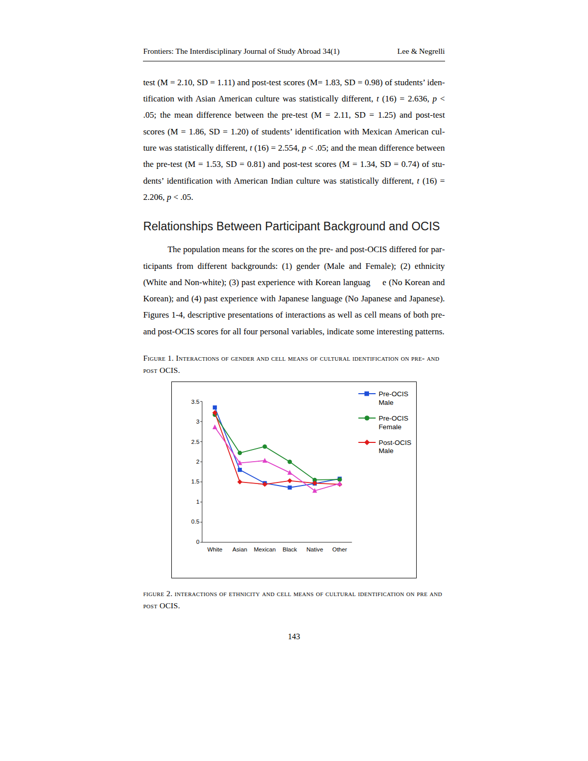Frontiers: The Interdisciplinary Journal of Study Abroad 34(1) Lee & Negrelli
test (M = 2.10, SD = 1.11) and post-test scores (M= 1.83, SD = 0.98) of students’ identification with Asian American culture was statistically different, t (16) = 2.636, p < .05; the mean difference between the pre-test (M = 2.11, SD = 1.25) and post-test scores (M = 1.86, SD = 1.20) of students’ identification with Mexican American culture was statistically different, t (16) = 2.554, p < .05; and the mean difference between the pre-test (M = 1.53, SD = 0.81) and post-test scores (M = 1.34, SD = 0.74) of students’ identification with American Indian culture was statistically different, t (16) = 2.206, p < .05.
Relationships Between Participant Background and OCIS
The population means for the scores on the pre- and post-OCIS differed for participants from different backgrounds: (1) gender (Male and Female); (2) ethnicity (White and Non-white); (3) past experience with Korean languag e (No Korean and Korean); and (4) past experience with Japanese language (No Japanese and Japanese). Figures 1-4, descriptive presentations of interactions as well as cell means of both pre- and post-OCIS scores for all four personal variables, indicate some interesting patterns.
Figure 1. Interactions of gender and cell means of cultural identification on pre- and post OCIS.
3.5 3 2.5 2 1.5 1 0.5 0 White Asian Mexican Black Native Other
Pre-OCIS
Male
Pre-OCIS
Female
Post-OCIS
Male
figure 2. interactions of ethnicity and cell means of cultural identification on pre and post OCIS.
143